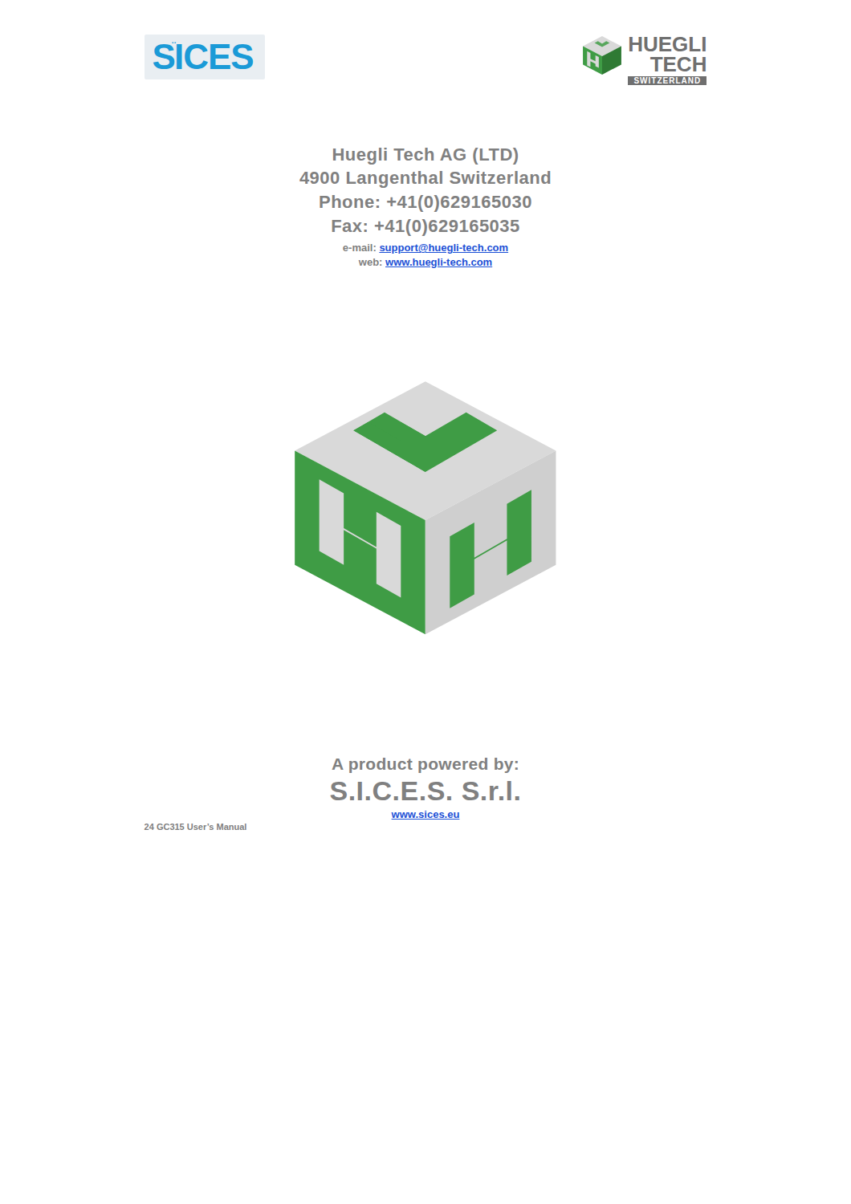S¨ICES
HUEGLI TECH SWITZERLAND
Huegli Tech AG (LTD)
4900 Langenthal Switzerland
Phone: +41(0)629165030
Fax: +41(0)629165035
e-mail: support@huegli-tech.com
web: www.huegli-tech.com
A product powered by:
S.I.C.E.S. S.r.l.
www.sices.eu
24 GC315 User’s Manual